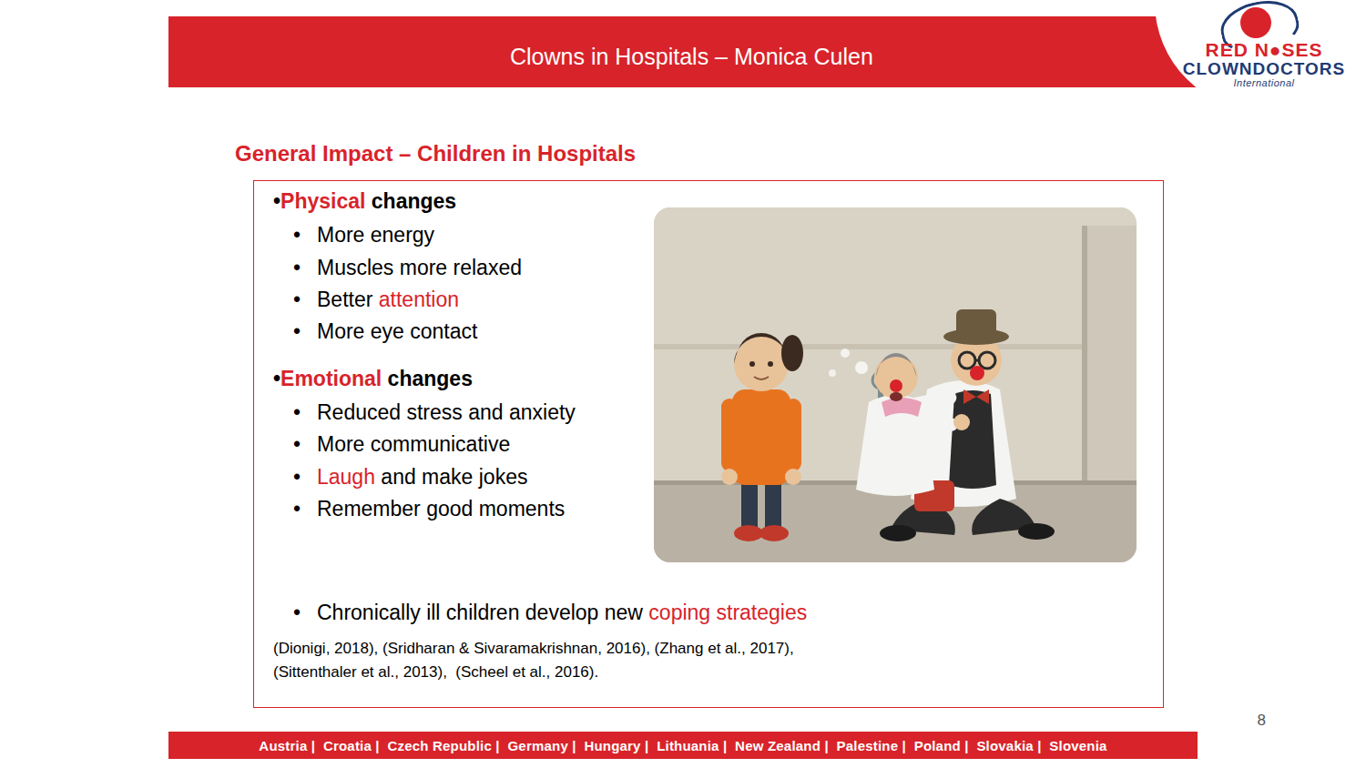Clowns in Hospitals – Monica Culen
RED N●SES CLOWNDOCTORS International
General Impact – Children in Hospitals
•Physical changes
More energy
Muscles more relaxed
Better attention
More eye contact
•Emotional changes
Reduced stress and anxiety
More communicative
Laugh and make jokes
Remember good moments
Chronically ill children develop new coping strategies
(Dionigi, 2018), (Sridharan & Sivaramakrishnan, 2016), (Zhang et al., 2017),
(Sittenthaler et al., 2013), (Scheel et al., 2016).
8
Austria | Croatia | Czech Republic | Germany | Hungary | Lithuania | New Zealand | Palestine | Poland | Slovakia | Slovenia